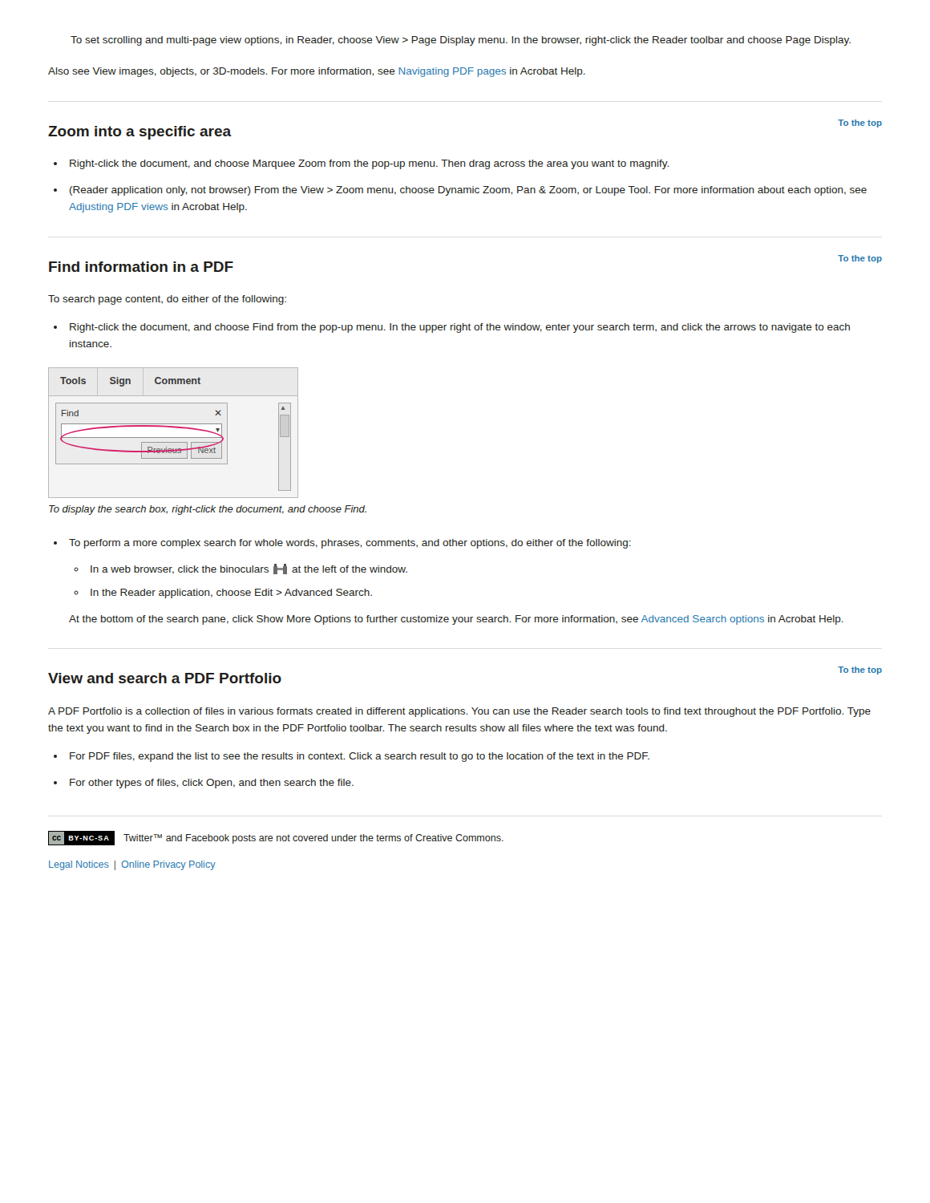To set scrolling and multi-page view options, in Reader, choose View > Page Display menu. In the browser, right-click the Reader toolbar and choose Page Display.
Also see View images, objects, or 3D-models. For more information, see Navigating PDF pages in Acrobat Help.
To the top
Zoom into a specific area
Right-click the document, and choose Marquee Zoom from the pop-up menu. Then drag across the area you want to magnify.
(Reader application only, not browser) From the View > Zoom menu, choose Dynamic Zoom, Pan & Zoom, or Loupe Tool. For more information about each option, see Adjusting PDF views in Acrobat Help.
To the top
Find information in a PDF
To search page content, do either of the following:
Right-click the document, and choose Find from the pop-up menu. In the upper right of the window, enter your search term, and click the arrows to navigate to each instance.
Tools
Sign
Comment
Find ✕
Previous Next
To display the search box, right-click the document, and choose Find.
To perform a more complex search for whole words, phrases, comments, and other options, do either of the following:
In a web browser, click the binoculars at the left of the window.
In the Reader application, choose Edit > Advanced Search.
At the bottom of the search pane, click Show More Options to further customize your search. For more information, see Advanced Search options in Acrobat Help.
To the top
View and search a PDF Portfolio
A PDF Portfolio is a collection of files in various formats created in different applications. You can use the Reader search tools to find text throughout the PDF Portfolio. Type the text you want to find in the Search box in the PDF Portfolio toolbar. The search results show all files where the text was found.
For PDF files, expand the list to see the results in context. Click a search result to go to the location of the text in the PDF.
For other types of files, click Open, and then search the file.
cc BY-NC-SA Twitter™ and Facebook posts are not covered under the terms of Creative Commons.
Legal Notices|Online Privacy Policy